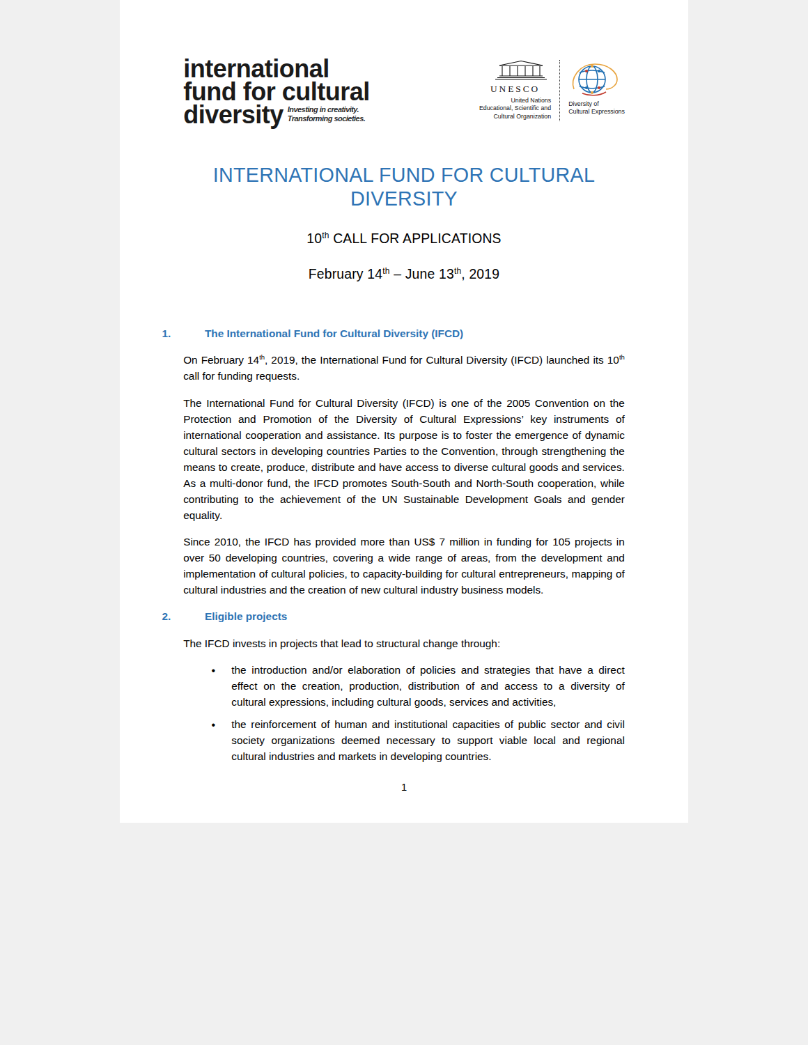international fund for cultural diversityInvesting in creativity.
Transforming societies.
UNESCO United Nations
Educational, Scientific and
Cultural Organization
Diversity of
Cultural Expressions
INTERNATIONAL FUND FOR CULTURAL DIVERSITY
10th CALL FOR APPLICATIONS
February 14th – June 13th, 2019
1. The International Fund for Cultural Diversity (IFCD)
On February 14th, 2019, the International Fund for Cultural Diversity (IFCD) launched its 10th call for funding requests.
The International Fund for Cultural Diversity (IFCD) is one of the 2005 Convention on the Protection and Promotion of the Diversity of Cultural Expressions’ key instruments of international cooperation and assistance. Its purpose is to foster the emergence of dynamic cultural sectors in developing countries Parties to the Convention, through strengthening the means to create, produce, distribute and have access to diverse cultural goods and services. As a multi-donor fund, the IFCD promotes South-South and North-South cooperation, while contributing to the achievement of the UN Sustainable Development Goals and gender equality.
Since 2010, the IFCD has provided more than US$ 7 million in funding for 105 projects in over 50 developing countries, covering a wide range of areas, from the development and implementation of cultural policies, to capacity-building for cultural entrepreneurs, mapping of cultural industries and the creation of new cultural industry business models.
2. Eligible projects
The IFCD invests in projects that lead to structural change through:
the introduction and/or elaboration of policies and strategies that have a direct effect on the creation, production, distribution of and access to a diversity of cultural expressions, including cultural goods, services and activities,
the reinforcement of human and institutional capacities of public sector and civil society organizations deemed necessary to support viable local and regional cultural industries and markets in developing countries.
1